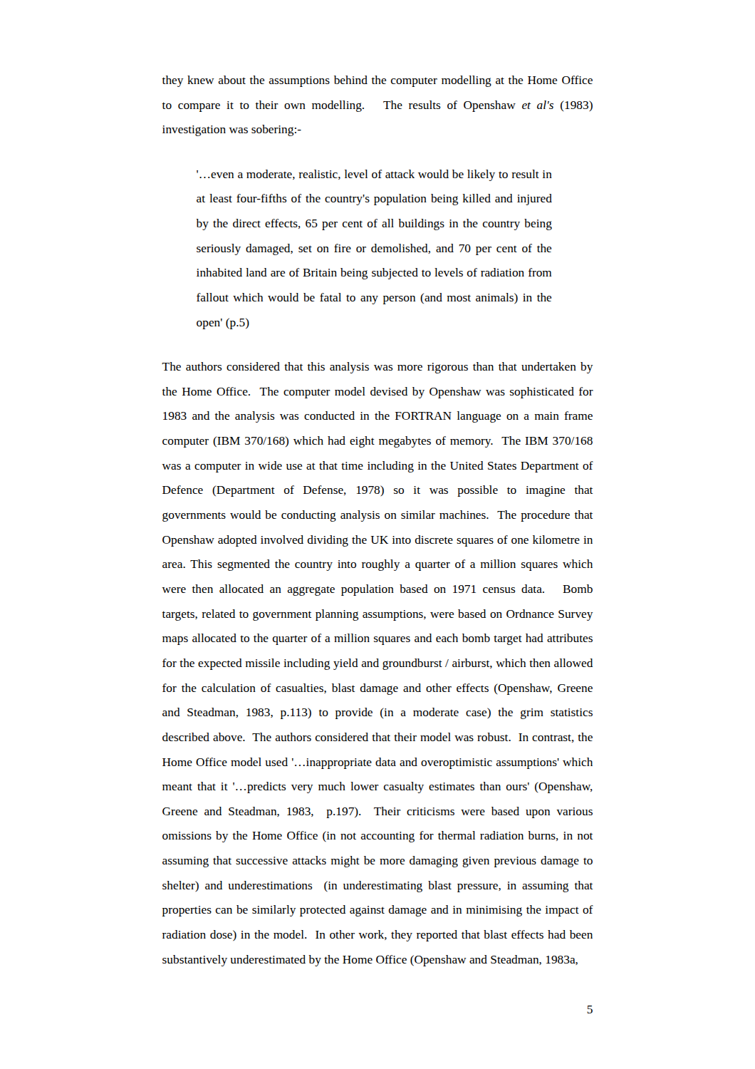they knew about the assumptions behind the computer modelling at the Home Office to compare it to their own modelling. The results of Openshaw et al's (1983) investigation was sobering:-
'…even a moderate, realistic, level of attack would be likely to result in at least four-fifths of the country's population being killed and injured by the direct effects, 65 per cent of all buildings in the country being seriously damaged, set on fire or demolished, and 70 per cent of the inhabited land are of Britain being subjected to levels of radiation from fallout which would be fatal to any person (and most animals) in the open' (p.5)
The authors considered that this analysis was more rigorous than that undertaken by the Home Office. The computer model devised by Openshaw was sophisticated for 1983 and the analysis was conducted in the FORTRAN language on a main frame computer (IBM 370/168) which had eight megabytes of memory. The IBM 370/168 was a computer in wide use at that time including in the United States Department of Defence (Department of Defense, 1978) so it was possible to imagine that governments would be conducting analysis on similar machines. The procedure that Openshaw adopted involved dividing the UK into discrete squares of one kilometre in area. This segmented the country into roughly a quarter of a million squares which were then allocated an aggregate population based on 1971 census data. Bomb targets, related to government planning assumptions, were based on Ordnance Survey maps allocated to the quarter of a million squares and each bomb target had attributes for the expected missile including yield and groundburst / airburst, which then allowed for the calculation of casualties, blast damage and other effects (Openshaw, Greene and Steadman, 1983, p.113) to provide (in a moderate case) the grim statistics described above. The authors considered that their model was robust. In contrast, the Home Office model used '…inappropriate data and overoptimistic assumptions' which meant that it '…predicts very much lower casualty estimates than ours' (Openshaw, Greene and Steadman, 1983, p.197). Their criticisms were based upon various omissions by the Home Office (in not accounting for thermal radiation burns, in not assuming that successive attacks might be more damaging given previous damage to shelter) and underestimations (in underestimating blast pressure, in assuming that properties can be similarly protected against damage and in minimising the impact of radiation dose) in the model. In other work, they reported that blast effects had been substantively underestimated by the Home Office (Openshaw and Steadman, 1983a,
5